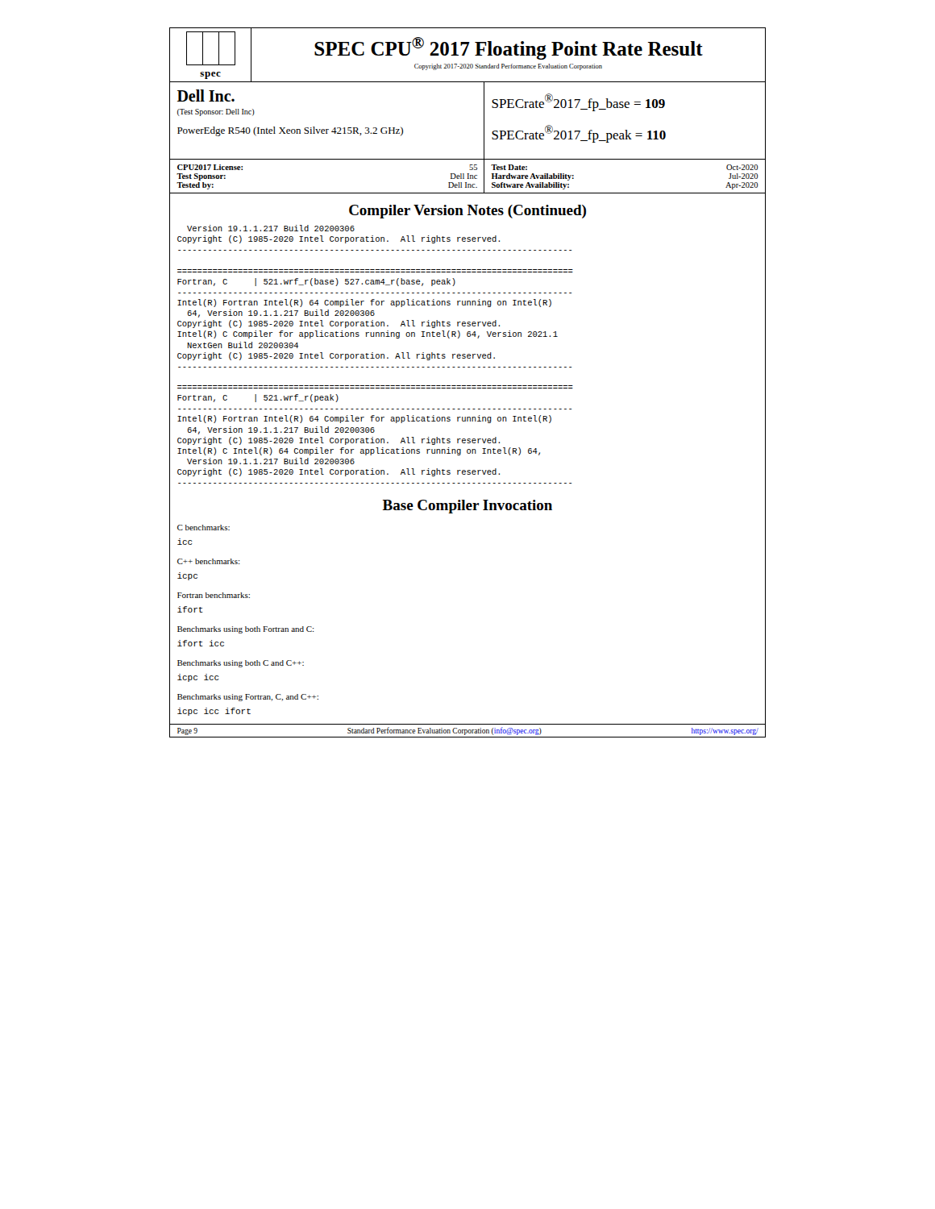spec
SPEC CPU® 2017 Floating Point Rate Result
Copyright 2017-2020 Standard Performance Evaluation Corporation
Dell Inc.
(Test Sponsor: Dell Inc)
PowerEdge R540 (Intel Xeon Silver 4215R, 3.2 GHz)
SPECrate®2017_fp_base = 109
SPECrate®2017_fp_peak = 110
CPU2017 License: 55
Test Sponsor: Dell Inc
Tested by: Dell Inc.
Test Date: Oct-2020
Hardware Availability: Jul-2020
Software Availability: Apr-2020
Compiler Version Notes (Continued)
  Version 19.1.1.217 Build 20200306
Copyright (C) 1985-2020 Intel Corporation.  All rights reserved.
------------------------------------------------------------------------------

==============================================================================
Fortran, C     | 521.wrf_r(base) 527.cam4_r(base, peak)
------------------------------------------------------------------------------
Intel(R) Fortran Intel(R) 64 Compiler for applications running on Intel(R)
  64, Version 19.1.1.217 Build 20200306
Copyright (C) 1985-2020 Intel Corporation.  All rights reserved.
Intel(R) C Compiler for applications running on Intel(R) 64, Version 2021.1
  NextGen Build 20200304
Copyright (C) 1985-2020 Intel Corporation. All rights reserved.
------------------------------------------------------------------------------

==============================================================================
Fortran, C     | 521.wrf_r(peak)
------------------------------------------------------------------------------
Intel(R) Fortran Intel(R) 64 Compiler for applications running on Intel(R)
  64, Version 19.1.1.217 Build 20200306
Copyright (C) 1985-2020 Intel Corporation.  All rights reserved.
Intel(R) C Intel(R) 64 Compiler for applications running on Intel(R) 64,
  Version 19.1.1.217 Build 20200306
Copyright (C) 1985-2020 Intel Corporation.  All rights reserved.
------------------------------------------------------------------------------
Base Compiler Invocation
C benchmarks:
icc
C++ benchmarks:
icpc
Fortran benchmarks:
ifort
Benchmarks using both Fortran and C:
ifort icc
Benchmarks using both C and C++:
icpc icc
Benchmarks using Fortran, C, and C++:
icpc icc ifort
Page 9 Standard Performance Evaluation Corporation (info@spec.org) https://www.spec.org/